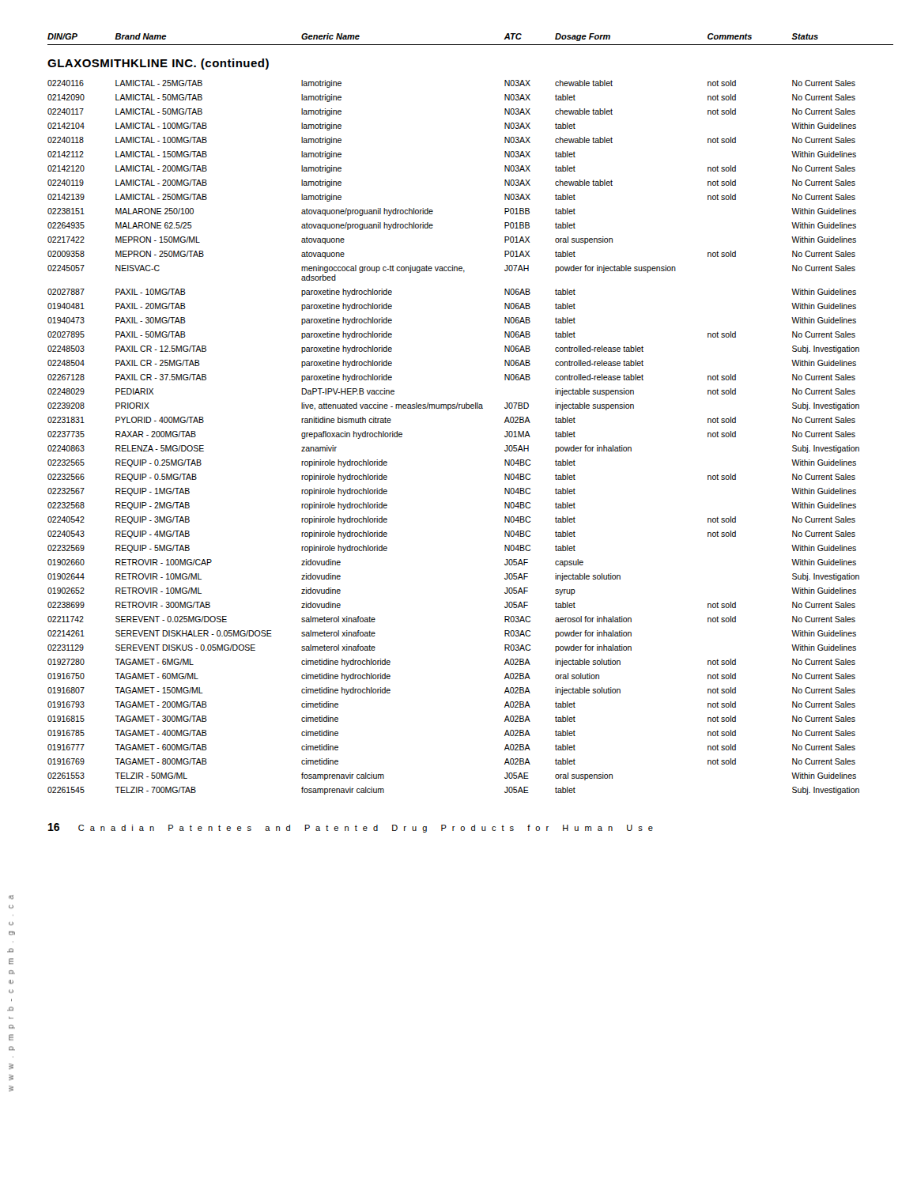w w w . p m p r b - c e p m b . g c . c a
| DIN/GP | Brand Name | Generic Name | ATC | Dosage Form | Comments | Status |
| --- | --- | --- | --- | --- | --- | --- |
| GLAXOSMITHKLINE INC. (continued) |
| 02240116 | LAMICTAL - 25MG/TAB | lamotrigine | N03AX | chewable tablet | not sold | No Current Sales |
| 02142090 | LAMICTAL - 50MG/TAB | lamotrigine | N03AX | tablet | not sold | No Current Sales |
| 02240117 | LAMICTAL - 50MG/TAB | lamotrigine | N03AX | chewable tablet | not sold | No Current Sales |
| 02142104 | LAMICTAL - 100MG/TAB | lamotrigine | N03AX | tablet | | Within Guidelines |
| 02240118 | LAMICTAL - 100MG/TAB | lamotrigine | N03AX | chewable tablet | not sold | No Current Sales |
| 02142112 | LAMICTAL - 150MG/TAB | lamotrigine | N03AX | tablet | | Within Guidelines |
| 02142120 | LAMICTAL - 200MG/TAB | lamotrigine | N03AX | tablet | not sold | No Current Sales |
| 02240119 | LAMICTAL - 200MG/TAB | lamotrigine | N03AX | chewable tablet | not sold | No Current Sales |
| 02142139 | LAMICTAL - 250MG/TAB | lamotrigine | N03AX | tablet | not sold | No Current Sales |
| 02238151 | MALARONE 250/100 | atovaquone/proguanil hydrochloride | P01BB | tablet | | Within Guidelines |
| 02264935 | MALARONE 62.5/25 | atovaquone/proguanil hydrochloride | P01BB | tablet | | Within Guidelines |
| 02217422 | MEPRON - 150MG/ML | atovaquone | P01AX | oral suspension | | Within Guidelines |
| 02009358 | MEPRON - 250MG/TAB | atovaquone | P01AX | tablet | not sold | No Current Sales |
| 02245057 | NEISVAC-C | meningoccocal group c-tt conjugate vaccine, adsorbed | J07AH | powder for injectable suspension | | No Current Sales |
| 02027887 | PAXIL - 10MG/TAB | paroxetine hydrochloride | N06AB | tablet | | Within Guidelines |
| 01940481 | PAXIL - 20MG/TAB | paroxetine hydrochloride | N06AB | tablet | | Within Guidelines |
| 01940473 | PAXIL - 30MG/TAB | paroxetine hydrochloride | N06AB | tablet | | Within Guidelines |
| 02027895 | PAXIL - 50MG/TAB | paroxetine hydrochloride | N06AB | tablet | not sold | No Current Sales |
| 02248503 | PAXIL CR - 12.5MG/TAB | paroxetine hydrochloride | N06AB | controlled-release tablet | | Subj. Investigation |
| 02248504 | PAXIL CR - 25MG/TAB | paroxetine hydrochloride | N06AB | controlled-release tablet | | Within Guidelines |
| 02267128 | PAXIL CR - 37.5MG/TAB | paroxetine hydrochloride | N06AB | controlled-release tablet | not sold | No Current Sales |
| 02248029 | PEDIARIX | DaPT-IPV-HEP.B vaccine | | injectable suspension | not sold | No Current Sales |
| 02239208 | PRIORIX | live, attenuated vaccine - measles/mumps/rubella | J07BD | injectable suspension | | Subj. Investigation |
| 02231831 | PYLORID - 400MG/TAB | ranitidine bismuth citrate | A02BA | tablet | not sold | No Current Sales |
| 02237735 | RAXAR - 200MG/TAB | grepafloxacin hydrochloride | J01MA | tablet | not sold | No Current Sales |
| 02240863 | RELENZA - 5MG/DOSE | zanamivir | J05AH | powder for inhalation | | Subj. Investigation |
| 02232565 | REQUIP - 0.25MG/TAB | ropinirole hydrochloride | N04BC | tablet | | Within Guidelines |
| 02232566 | REQUIP - 0.5MG/TAB | ropinirole hydrochloride | N04BC | tablet | not sold | No Current Sales |
| 02232567 | REQUIP - 1MG/TAB | ropinirole hydrochloride | N04BC | tablet | | Within Guidelines |
| 02232568 | REQUIP - 2MG/TAB | ropinirole hydrochloride | N04BC | tablet | | Within Guidelines |
| 02240542 | REQUIP - 3MG/TAB | ropinirole hydrochloride | N04BC | tablet | not sold | No Current Sales |
| 02240543 | REQUIP - 4MG/TAB | ropinirole hydrochloride | N04BC | tablet | not sold | No Current Sales |
| 02232569 | REQUIP - 5MG/TAB | ropinirole hydrochloride | N04BC | tablet | | Within Guidelines |
| 01902660 | RETROVIR - 100MG/CAP | zidovudine | J05AF | capsule | | Within Guidelines |
| 01902644 | RETROVIR - 10MG/ML | zidovudine | J05AF | injectable solution | | Subj. Investigation |
| 01902652 | RETROVIR - 10MG/ML | zidovudine | J05AF | syrup | | Within Guidelines |
| 02238699 | RETROVIR - 300MG/TAB | zidovudine | J05AF | tablet | not sold | No Current Sales |
| 02211742 | SEREVENT - 0.025MG/DOSE | salmeterol xinafoate | R03AC | aerosol for inhalation | not sold | No Current Sales |
| 02214261 | SEREVENT DISKHALER - 0.05MG/DOSE | salmeterol xinafoate | R03AC | powder for inhalation | | Within Guidelines |
| 02231129 | SEREVENT DISKUS - 0.05MG/DOSE | salmeterol xinafoate | R03AC | powder for inhalation | | Within Guidelines |
| 01927280 | TAGAMET - 6MG/ML | cimetidine hydrochloride | A02BA | injectable solution | not sold | No Current Sales |
| 01916750 | TAGAMET - 60MG/ML | cimetidine hydrochloride | A02BA | oral solution | not sold | No Current Sales |
| 01916807 | TAGAMET - 150MG/ML | cimetidine hydrochloride | A02BA | injectable solution | not sold | No Current Sales |
| 01916793 | TAGAMET - 200MG/TAB | cimetidine | A02BA | tablet | not sold | No Current Sales |
| 01916815 | TAGAMET - 300MG/TAB | cimetidine | A02BA | tablet | not sold | No Current Sales |
| 01916785 | TAGAMET - 400MG/TAB | cimetidine | A02BA | tablet | not sold | No Current Sales |
| 01916777 | TAGAMET - 600MG/TAB | cimetidine | A02BA | tablet | not sold | No Current Sales |
| 01916769 | TAGAMET - 800MG/TAB | cimetidine | A02BA | tablet | not sold | No Current Sales |
| 02261553 | TELZIR - 50MG/ML | fosamprenavir calcium | J05AE | oral suspension | | Within Guidelines |
| 02261545 | TELZIR - 700MG/TAB | fosamprenavir calcium | J05AE | tablet | | Subj. Investigation |
16 C a n a d i a n P a t e n t e e s a n d P a t e n t e d D r u g P r o d u c t s f o r H u m a n U s e